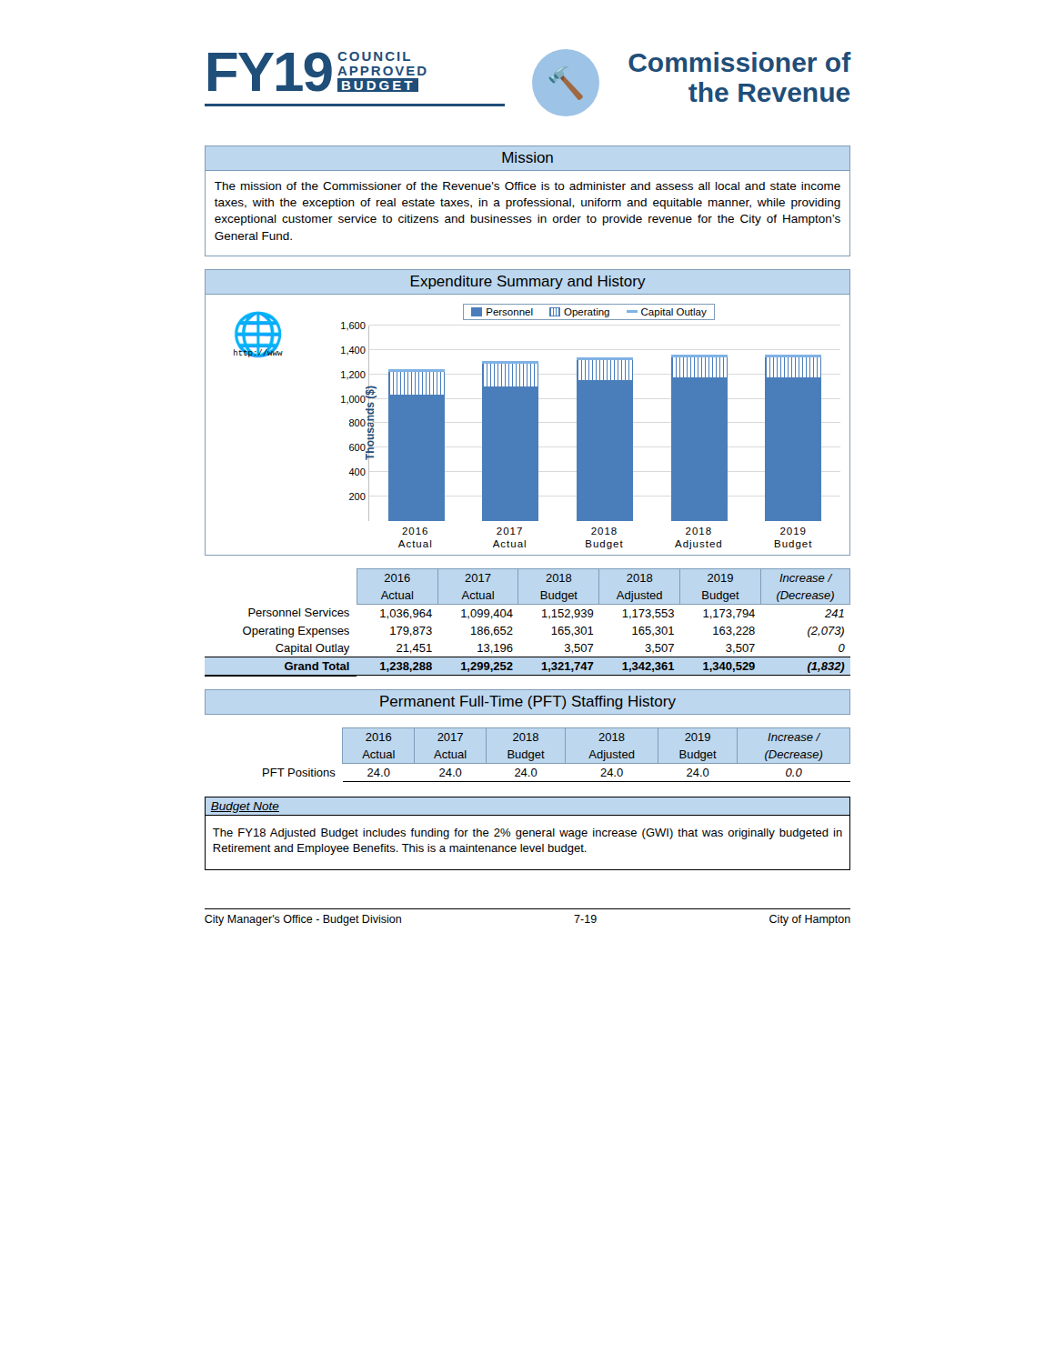FY19
COUNCIL
APPROVED
BUDGET
🔨
Commissioner of
the Revenue
Mission
The mission of the Commissioner of the Revenue's Office is to administer and assess all local and state income taxes, with the exception of real estate taxes, in a professional, uniform and equitable manner, while providing exceptional customer service to citizens and businesses in order to provide revenue for the City of Hampton’s General Fund.
Expenditure Summary and History
🌐
http://www
Personnel Operating Capital Outlay
Thousands ($)
200
400
600
800
1,000
1,200
1,400
1,600
2016
Actual
2017
Actual
2018
Budget
2018
Adjusted
2019
Budget
| | 2016 | 2017 | 2018 | 2018 | 2019 | Increase / |
| --- | --- | --- | --- | --- | --- | --- |
| | Actual | Actual | Budget | Adjusted | Budget | (Decrease) |
| Personnel Services | 1,036,964 | 1,099,404 | 1,152,939 | 1,173,553 | 1,173,794 | 241 |
| Operating Expenses | 179,873 | 186,652 | 165,301 | 165,301 | 163,228 | (2,073) |
| Capital Outlay | 21,451 | 13,196 | 3,507 | 3,507 | 3,507 | 0 |
| Grand Total | 1,238,288 | 1,299,252 | 1,321,747 | 1,342,361 | 1,340,529 | (1,832) |
Permanent Full-Time (PFT) Staffing History
| | 2016 | 2017 | 2018 | 2018 | 2019 | Increase / |
| --- | --- | --- | --- | --- | --- | --- |
| | Actual | Actual | Budget | Adjusted | Budget | (Decrease) |
| PFT Positions | 24.0 | 24.0 | 24.0 | 24.0 | 24.0 | 0.0 |
Budget Note
The FY18 Adjusted Budget includes funding for the 2% general wage increase (GWI) that was originally budgeted in Retirement and Employee Benefits. This is a maintenance level budget.
City Manager's Office - Budget Division
7-19
City of Hampton